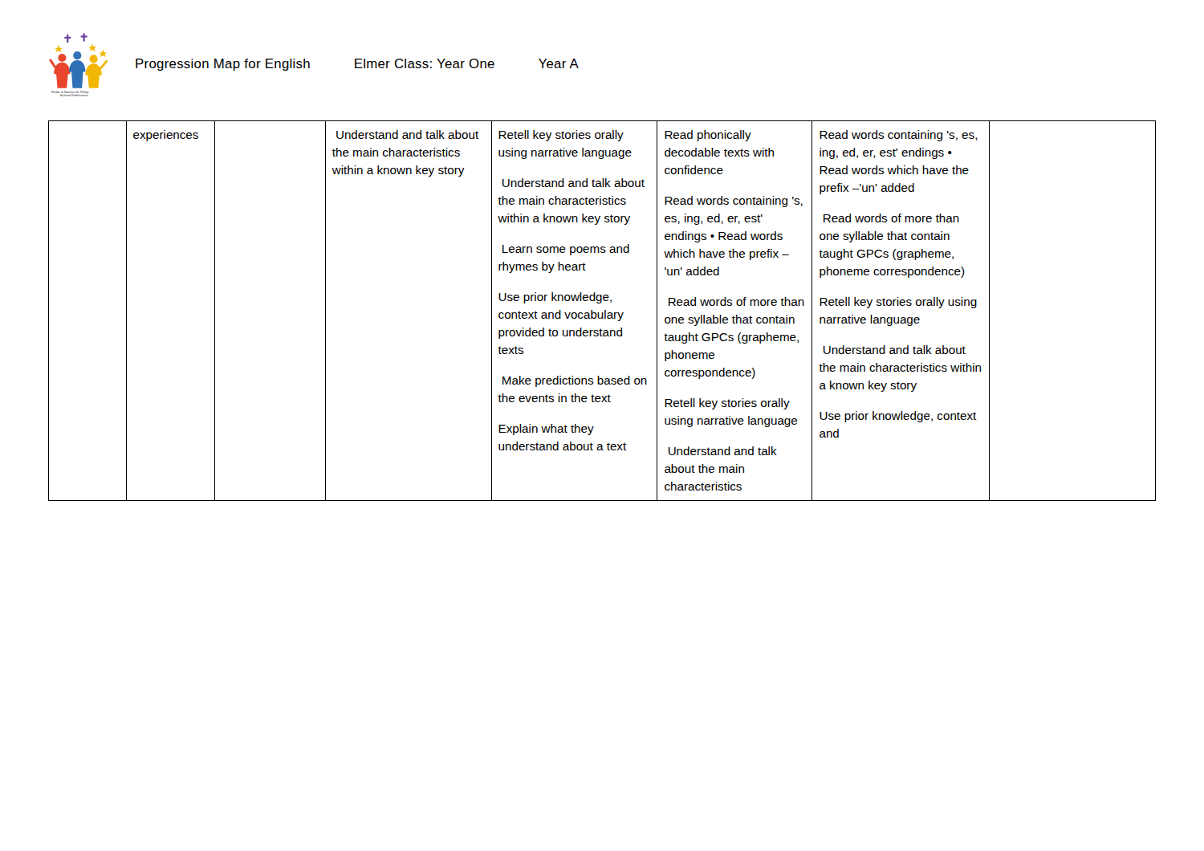Rode & Norton St Philip School Federation
Progression Map for English Elmer Class: Year One Year A
| | experiences | | Understand and talk about the main characteristics within a known key story | Retell key stories orally using narrative language Understand and talk about the main characteristics within a known key story Learn some poems and rhymes by heart Use prior knowledge, context and vocabulary provided to understand texts Make predictions based on the events in the text Explain what they understand about a text | Read phonically decodable texts with confidence Read words containing 's, es, ing, ed, er, est' endings • Read words which have the prefix – 'un' added Read words of more than one syllable that contain taught GPCs (grapheme, phoneme correspondence) Retell key stories orally using narrative language Understand and talk about the main characteristics | Read words containing 's, es, ing, ed, er, est' endings • Read words which have the prefix –'un' added Read words of more than one syllable that contain taught GPCs (grapheme, phoneme correspondence) Retell key stories orally using narrative language Understand and talk about the main characteristics within a known key story Use prior knowledge, context and | |